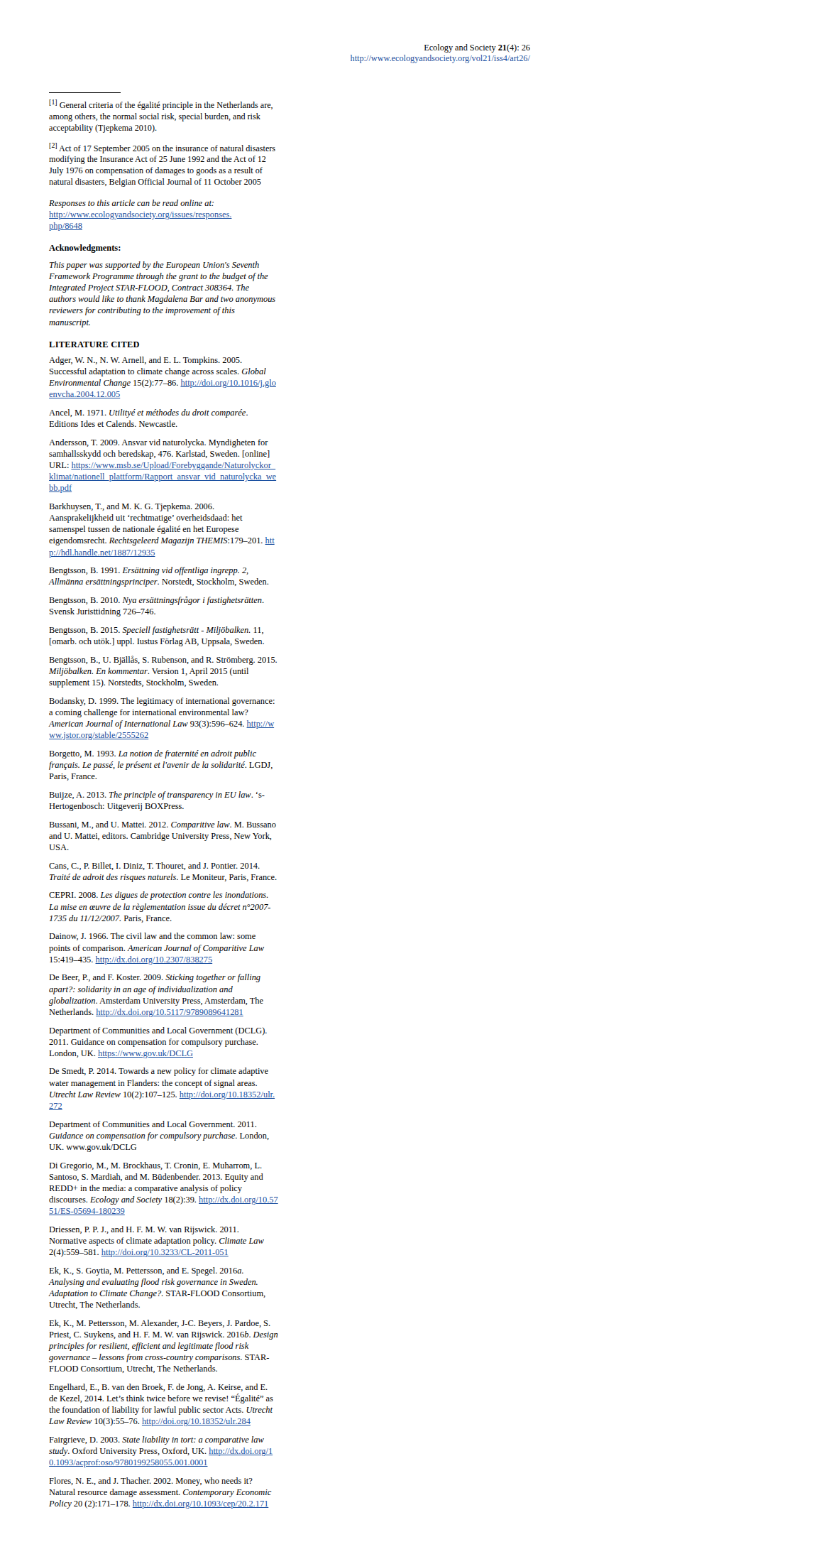Ecology and Society 21(4): 26
http://www.ecologyandsociety.org/vol21/iss4/art26/
[1] General criteria of the égalité principle in the Netherlands are, among others, the normal social risk, special burden, and risk acceptability (Tjepkema 2010).
[2] Act of 17 September 2005 on the insurance of natural disasters modifying the Insurance Act of 25 June 1992 and the Act of 12 July 1976 on compensation of damages to goods as a result of natural disasters, Belgian Official Journal of 11 October 2005
Responses to this article can be read online at:
http://www.ecologyandsociety.org/issues/responses.
php/8648
Acknowledgments:
This paper was supported by the European Union's Seventh Framework Programme through the grant to the budget of the Integrated Project STAR-FLOOD, Contract 308364. The authors would like to thank Magdalena Bar and two anonymous reviewers for contributing to the improvement of this manuscript.
LITERATURE CITED
Adger, W. N., N. W. Arnell, and E. L. Tompkins. 2005. Successful adaptation to climate change across scales. Global Environmental Change 15(2):77–86. http://doi.org/10.1016/j.gloenvcha.2004.12.005
Ancel, M. 1971. Utilityé et méthodes du droit comparée. Editions Ides et Calends. Newcastle.
Andersson, T. 2009. Ansvar vid naturolycka. Myndigheten for samhallsskydd och beredskap, 476. Karlstad, Sweden. [online] URL: https://www.msb.se/Upload/Forebyggande/Naturolyckor_klimat/nationell_plattform/Rapport_ansvar_vid_naturolycka_webb.pdf
Barkhuysen, T., and M. K. G. Tjepkema. 2006. Aansprakelijkheid uit ‘rechtmatige’ overheidsdaad: het samenspel tussen de nationale égalité en het Europese eigendomsrecht. Rechtsgeleerd Magazijn THEMIS:179–201. http://hdl.handle.net/1887/12935
Bengtsson, B. 1991. Ersättning vid offentliga ingrepp. 2, Allmänna ersättningsprinciper. Norstedt, Stockholm, Sweden.
Bengtsson, B. 2010. Nya ersättningsfrågor i fastighetsrätten. Svensk Juristtidning 726–746.
Bengtsson, B. 2015. Speciell fastighetsrätt - Miljöbalken. 11, [omarb. och utök.] uppl. Iustus Förlag AB, Uppsala, Sweden.
Bengtsson, B., U. Bjällås, S. Rubenson, and R. Strömberg. 2015. Miljöbalken. En kommentar. Version 1, April 2015 (until supplement 15). Norstedts, Stockholm, Sweden.
Bodansky, D. 1999. The legitimacy of international governance: a coming challenge for international environmental law? American Journal of International Law 93(3):596–624. http://www.jstor.org/stable/2555262
Borgetto, M. 1993. La notion de fraternité en adroit public français. Le passé, le présent et l'avenir de la solidarité. LGDJ, Paris, France.
Buijze, A. 2013. The principle of transparency in EU law. ‘s-Hertogenbosch: Uitgeverij BOXPress.
Bussani, M., and U. Mattei. 2012. Comparitive law. M. Bussano and U. Mattei, editors. Cambridge University Press, New York, USA.
Cans, C., P. Billet, I. Diniz, T. Thouret, and J. Pontier. 2014. Traité de adroit des risques naturels. Le Moniteur, Paris, France.
CEPRI. 2008. Les digues de protection contre les inondations. La mise en œuvre de la règlementation issue du décret n°2007-1735 du 11/12/2007. Paris, France.
Dainow, J. 1966. The civil law and the common law: some points of comparison. American Journal of Comparitive Law 15:419–435. http://dx.doi.org/10.2307/838275
De Beer, P., and F. Koster. 2009. Sticking together or falling apart?: solidarity in an age of individualization and globalization. Amsterdam University Press, Amsterdam, The Netherlands. http://dx.doi.org/10.5117/9789089641281
Department of Communities and Local Government (DCLG). 2011. Guidance on compensation for compulsory purchase. London, UK. https://www.gov.uk/DCLG
De Smedt, P. 2014. Towards a new policy for climate adaptive water management in Flanders: the concept of signal areas. Utrecht Law Review 10(2):107–125. http://doi.org/10.18352/ulr.272
Department of Communities and Local Government. 2011. Guidance on compensation for compulsory purchase. London, UK. www.gov.uk/DCLG
Di Gregorio, M., M. Brockhaus, T. Cronin, E. Muharrom, L. Santoso, S. Mardiah, and M. Büdenbender. 2013. Equity and REDD+ in the media: a comparative analysis of policy discourses. Ecology and Society 18(2):39. http://dx.doi.org/10.5751/ES-05694-180239
Driessen, P. P. J., and H. F. M. W. van Rijswick. 2011. Normative aspects of climate adaptation policy. Climate Law 2(4):559–581. http://doi.org/10.3233/CL-2011-051
Ek, K., S. Goytia, M. Pettersson, and E. Spegel. 2016a. Analysing and evaluating flood risk governance in Sweden. Adaptation to Climate Change?. STAR-FLOOD Consortium, Utrecht, The Netherlands.
Ek, K., M. Pettersson, M. Alexander, J-C. Beyers, J. Pardoe, S. Priest, C. Suykens, and H. F. M. W. van Rijswick. 2016b. Design principles for resilient, efficient and legitimate flood risk governance – lessons from cross-country comparisons. STAR-FLOOD Consortium, Utrecht, The Netherlands.
Engelhard, E., B. van den Broek, F. de Jong, A. Keirse, and E. de Kezel, 2014. Let’s think twice before we revise! “Égalité” as the foundation of liability for lawful public sector Acts. Utrecht Law Review 10(3):55–76. http://doi.org/10.18352/ulr.284
Fairgrieve, D. 2003. State liability in tort: a comparative law study. Oxford University Press, Oxford, UK. http://dx.doi.org/10.1093/acprof:oso/9780199258055.001.0001
Flores, N. E., and J. Thacher. 2002. Money, who needs it? Natural resource damage assessment. Contemporary Economic Policy 20 (2):171–178. http://dx.doi.org/10.1093/cep/20.2.171